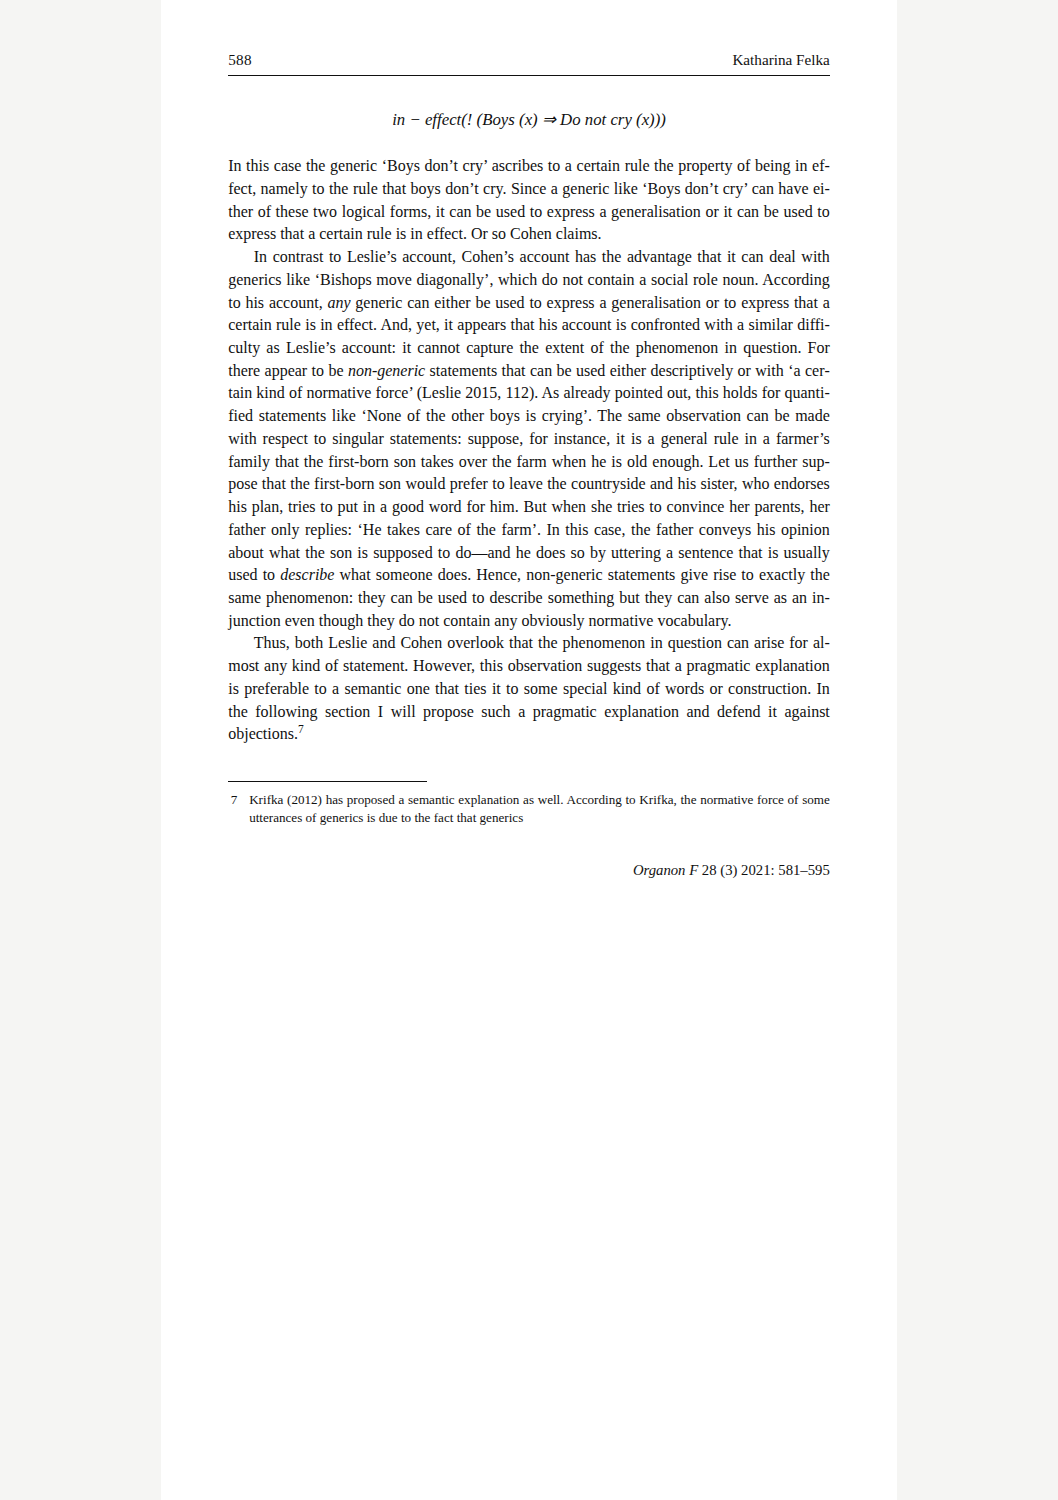588 Katharina Felka
in − effect(! (Boys (x) ⇒ Do not cry (x)))
In this case the generic ‘Boys don’t cry’ ascribes to a certain rule the property of being in effect, namely to the rule that boys don’t cry. Since a generic like ‘Boys don’t cry’ can have either of these two logical forms, it can be used to express a generalisation or it can be used to express that a certain rule is in effect. Or so Cohen claims.
In contrast to Leslie’s account, Cohen’s account has the advantage that it can deal with generics like ‘Bishops move diagonally’, which do not contain a social role noun. According to his account, any generic can either be used to express a generalisation or to express that a certain rule is in effect. And, yet, it appears that his account is confronted with a similar difficulty as Leslie’s account: it cannot capture the extent of the phenomenon in question. For there appear to be non-generic statements that can be used either descriptively or with ‘a certain kind of normative force’ (Leslie 2015, 112). As already pointed out, this holds for quantified statements like ‘None of the other boys is crying’. The same observation can be made with respect to singular statements: suppose, for instance, it is a general rule in a farmer’s family that the first-born son takes over the farm when he is old enough. Let us further suppose that the first-born son would prefer to leave the countryside and his sister, who endorses his plan, tries to put in a good word for him. But when she tries to convince her parents, her father only replies: ‘He takes care of the farm’. In this case, the father conveys his opinion about what the son is supposed to do—and he does so by uttering a sentence that is usually used to describe what someone does. Hence, non-generic statements give rise to exactly the same phenomenon: they can be used to describe something but they can also serve as an injunction even though they do not contain any obviously normative vocabulary.
Thus, both Leslie and Cohen overlook that the phenomenon in question can arise for almost any kind of statement. However, this observation suggests that a pragmatic explanation is preferable to a semantic one that ties it to some special kind of words or construction. In the following section I will propose such a pragmatic explanation and defend it against objections.7
7 Krifka (2012) has proposed a semantic explanation as well. According to Krifka, the normative force of some utterances of generics is due to the fact that generics
Organon F 28 (3) 2021: 581–595